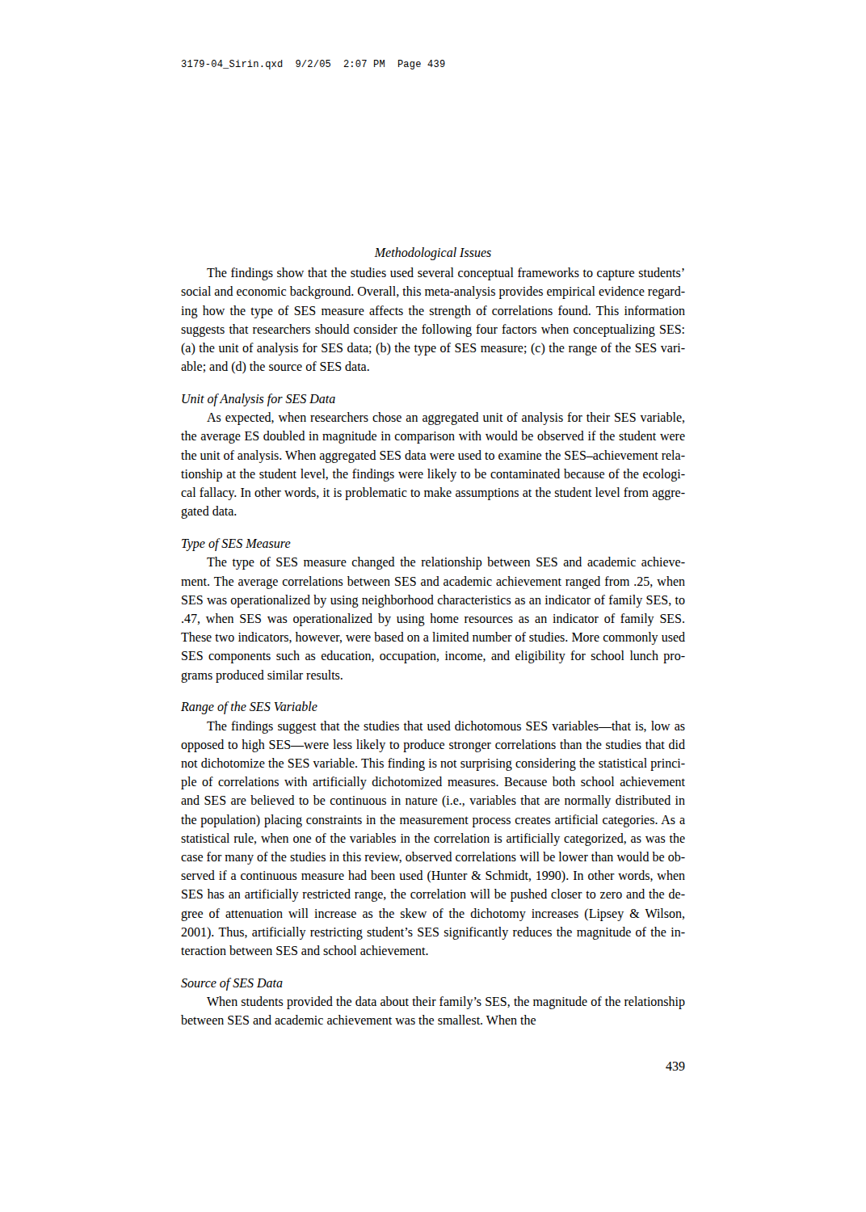3179-04_Sirin.qxd 9/2/05 2:07 PM Page 439
Methodological Issues
The findings show that the studies used several conceptual frameworks to capture students’ social and economic background. Overall, this meta-analysis provides empirical evidence regarding how the type of SES measure affects the strength of correlations found. This information suggests that researchers should consider the following four factors when conceptualizing SES: (a) the unit of analysis for SES data; (b) the type of SES measure; (c) the range of the SES variable; and (d) the source of SES data.
Unit of Analysis for SES Data
As expected, when researchers chose an aggregated unit of analysis for their SES variable, the average ES doubled in magnitude in comparison with would be observed if the student were the unit of analysis. When aggregated SES data were used to examine the SES–achievement relationship at the student level, the findings were likely to be contaminated because of the ecological fallacy. In other words, it is problematic to make assumptions at the student level from aggregated data.
Type of SES Measure
The type of SES measure changed the relationship between SES and academic achievement. The average correlations between SES and academic achievement ranged from .25, when SES was operationalized by using neighborhood characteristics as an indicator of family SES, to .47, when SES was operationalized by using home resources as an indicator of family SES. These two indicators, however, were based on a limited number of studies. More commonly used SES components such as education, occupation, income, and eligibility for school lunch programs produced similar results.
Range of the SES Variable
The findings suggest that the studies that used dichotomous SES variables—that is, low as opposed to high SES—were less likely to produce stronger correlations than the studies that did not dichotomize the SES variable. This finding is not surprising considering the statistical principle of correlations with artificially dichotomized measures. Because both school achievement and SES are believed to be continuous in nature (i.e., variables that are normally distributed in the population) placing constraints in the measurement process creates artificial categories. As a statistical rule, when one of the variables in the correlation is artificially categorized, as was the case for many of the studies in this review, observed correlations will be lower than would be observed if a continuous measure had been used (Hunter & Schmidt, 1990). In other words, when SES has an artificially restricted range, the correlation will be pushed closer to zero and the degree of attenuation will increase as the skew of the dichotomy increases (Lipsey & Wilson, 2001). Thus, artificially restricting student’s SES significantly reduces the magnitude of the interaction between SES and school achievement.
Source of SES Data
When students provided the data about their family’s SES, the magnitude of the relationship between SES and academic achievement was the smallest. When the
439